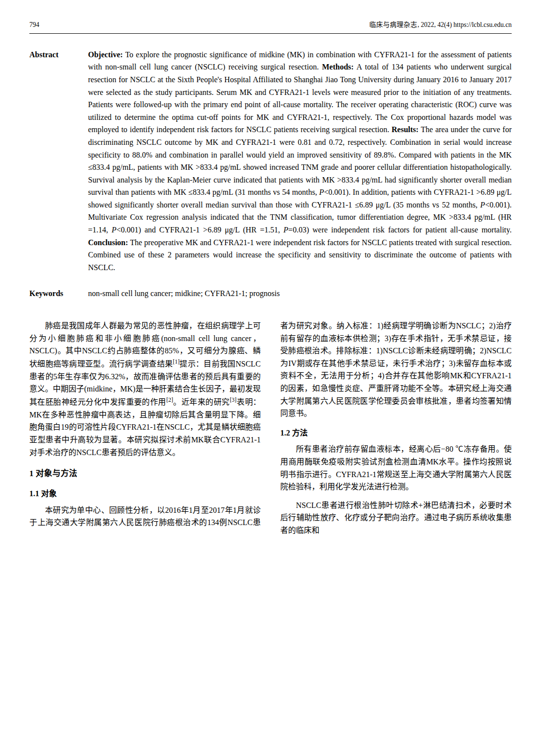794 临床与病理杂志, 2022, 42(4) https://lcbl.csu.edu.cn
Abstract
Objective: To explore the prognostic significance of midkine (MK) in combination with CYFRA21-1 for the assessment of patients with non-small cell lung cancer (NSCLC) receiving surgical resection. Methods: A total of 134 patients who underwent surgical resection for NSCLC at the Sixth People's Hospital Affiliated to Shanghai Jiao Tong University during January 2016 to January 2017 were selected as the study participants. Serum MK and CYFRA21-1 levels were measured prior to the initiation of any treatments. Patients were followed-up with the primary end point of all-cause mortality. The receiver operating characteristic (ROC) curve was utilized to determine the optima cut-off points for MK and CYFRA21-1, respectively. The Cox proportional hazards model was employed to identify independent risk factors for NSCLC patients receiving surgical resection. Results: The area under the curve for discriminating NSCLC outcome by MK and CYFRA21-1 were 0.81 and 0.72, respectively. Combination in serial would increase specificity to 88.0% and combination in parallel would yield an improved sensitivity of 89.8%. Compared with patients in the MK ≤833.4 pg/mL, patients with MK >833.4 pg/mL showed increased TNM grade and poorer cellular differentiation histopathologically. Survival analysis by the Kaplan-Meier curve indicated that patients with MK >833.4 pg/mL had significantly shorter overall median survival than patients with MK ≤833.4 pg/mL (31 months vs 54 months, P<0.001). In addition, patients with CYFRA21-1 >6.89 μg/L showed significantly shorter overall median survival than those with CYFRA21-1 ≤6.89 μg/L (35 months vs 52 months, P<0.001). Multivariate Cox regression analysis indicated that the TNM classification, tumor differentiation degree, MK >833.4 pg/mL (HR =1.14, P<0.001) and CYFRA21-1 >6.89 μg/L (HR =1.51, P=0.03) were independent risk factors for patient all-cause mortality. Conclusion: The preoperative MK and CYFRA21-1 were independent risk factors for NSCLC patients treated with surgical resection. Combined use of these 2 parameters would increase the specificity and sensitivity to discriminate the outcome of patients with NSCLC.
Keywords
non-small cell lung cancer; midkine; CYFRA21-1; prognosis
肺癌是我国成年人群最为常见的恶性肿瘤，在组织病理学上可分为小细胞肺癌和非小细胞肺癌(non-small cell lung cancer，NSCLC)。其中NSCLC约占肺癌整体的85%，又可细分为腺癌、鳞状细胞癌等病理亚型。流行病学调查结果[1]提示：目前我国NSCLC患者的5年生存率仅为6.32%，故而准确评估患者的预后具有重要的意义。中期因子(midkine，MK)是一种肝素结合生长因子，最初发现其在胚胎神经元分化中发挥重要的作用[2]。近年来的研究[3]表明：MK在多种恶性肿瘤中高表达，且肿瘤切除后其含量明显下降。细胞角蛋白19的可溶性片段CYFRA21-1在NSCLC，尤其是鳞状细胞癌亚型患者中升高较为显著。本研究拟探讨术前MK联合CYFRA21-1对手术治疗的NSCLC患者预后的评估意义。
1 对象与方法
1.1 对象
本研究为单中心、回顾性分析，以2016年1月至2017年1月就诊于上海交通大学附属第六人民医院行肺癌根治术的134例NSCLC患者为研究对象。纳入标准：1)经病理学明确诊断为NSCLC；2)治疗前有留存的血液标本供检测；3)存在手术指针，无手术禁忌证，接受肺癌根治术。排除标准：1)NSCLC诊断未经病理明确；2)NSCLC为IV期或存在其他手术禁忌证，未行手术治疗；3)未留存血标本或资料不全，无法用于分析；4)合并存在其他影响MK和CYFRA21-1的因素，如急慢性炎症、严重肝肾功能不全等。本研究经上海交通大学附属第六人民医院医学伦理委员会审核批准，患者均签署知情同意书。
1.2 方法
所有患者治疗前存留血液标本，经离心后−80 ℃冻存备用。使用商用酶联免疫吸附实验试剂盒检测血清MK水平。操作均按照说明书指示进行。CYFRA21-1常规送至上海交通大学附属第六人民医院检验科，利用化学发光法进行检测。
NSCLC患者进行根治性肺叶切除术+淋巴结清扫术，必要时术后行辅助性放疗、化疗或分子靶向治疗。通过电子病历系统收集患者的临床和